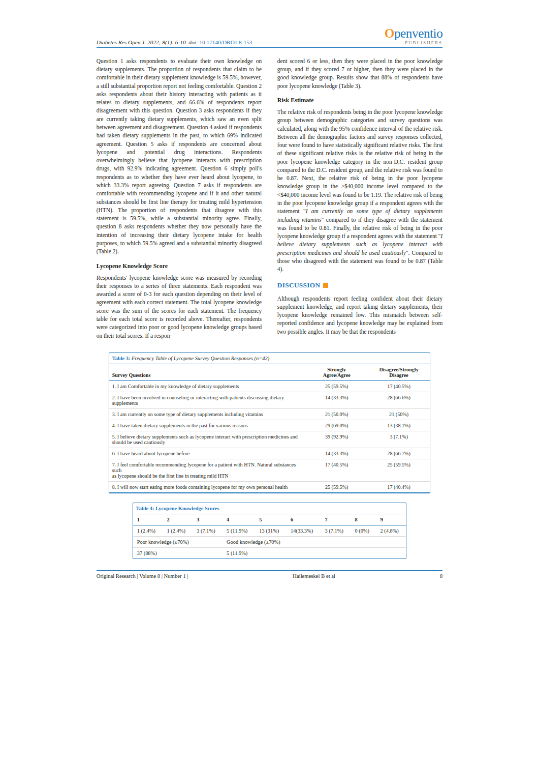Diabetes Res Open J. 2022; 8(1): 6-10. doi: 10.17140/DROJ-8-153
Openventio
PUBLISHERS
Question 1 asks respondents to evaluate their own knowledge on dietary supplements. The proportion of respondents that claim to be comfortable in their dietary supplement knowledge is 59.5%, however, a still substantial proportion report not feeling comfortable. Question 2 asks respondents about their history interacting with patients as it relates to dietary supplements, and 66.6% of respondents report disagreement with this question. Question 3 asks respondents if they are currently taking dietary supplements, which saw an even split between agreement and disagreement. Question 4 asked if respondents had taken dietary supplements in the past, to which 69% indicated agreement. Question 5 asks if respondents are concerned about lycopene and potential drug interactions. Respondents overwhelmingly believe that lycopene interacts with prescription drugs, with 92.9% indicating agreement. Question 6 simply poll's respondents as to whether they have ever heard about lycopene, to which 33.3% report agreeing. Question 7 asks if respondents are comfortable with recommending lycopene and if it and other natural substances should be first line therapy for treating mild hypertension (HTN). The proportion of respondents that disagree with this statement is 59.5%, while a substantial minority agree. Finally, question 8 asks respondents whether they now personally have the intention of increasing their dietary lycopene intake for health purposes, to which 59.5% agreed and a substantial minority disagreed (Table 2).
Lycopene Knowledge Score
Respondents' lycopene knowledge score was measured by recording their responses to a series of three statements. Each respondent was awarded a score of 0-3 for each question depending on their level of agreement with each correct statement. The total lycopene knowledge score was the sum of the scores for each statement. The frequency table for each total score is recorded above. Thereafter, respondents were categorized into poor or good lycopene knowledge groups based on their total scores. If a respon-
dent scored 6 or less, then they were placed in the poor knowledge group, and if they scored 7 or higher, then they were placed in the good knowledge group. Results show that 88% of respondents have poor lycopene knowledge (Table 3).
Risk Estimate
The relative risk of respondents being in the poor lycopene knowledge group between demographic categories and survey questions was calculated, along with the 95% confidence interval of the relative risk. Between all the demographic factors and survey responses collected, four were found to have statistically significant relative risks. The first of these significant relative risks is the relative risk of being in the poor lycopene knowledge category in the non-D.C. resident group compared to the D.C. resident group, and the relative risk was found to be 0.87. Next, the relative risk of being in the poor lycopene knowledge group in the >$40,000 income level compared to the <$40,000 income level was found to be 1.19. The relative risk of being in the poor lycopene knowledge group if a respondent agrees with the statement "I am currently on some type of dietary supplements including vitamins" compared to if they disagree with the statement was found to be 0.81. Finally, the relative risk of being in the poor lycopene knowledge group if a respondent agrees with the statement "I believe dietary supplements such as lycopene interact with prescription medicines and should be used cautiously". Compared to those who disagreed with the statement was found to be 0.87 (Table 4).
DISCUSSION
Although respondents report feeling confident about their dietary supplement knowledge, and report taking dietary supplements, their lycopene knowledge remained low. This mismatch between self-reported confidence and lycopene knowledge may be explained from two possible angles. It may be that the respondents
Table 3: Frequency Table of Lycopene Survey Question Responses (n=42)
| Survey Questions | Strongly Agree/Agree | Disagree/Strongly Disagree |
| --- | --- | --- |
| 1. I am Comfortable in my knowledge of dietary supplements | 25 (59.5%) | 17 (40.5%) |
| 2. I have been involved in counseling or interacting with patients discussing dietary supplements | 14 (33.3%) | 28 (66.6%) |
| 3. I am currently on some type of dietary supplements including vitamins | 21 (50.0%) | 21 (50%) |
| 4. I have taken dietary supplements in the past for various reasons | 29 (69.0%) | 13 (38.1%) |
| 5. I believe dietary supplements such as lycopene interact with prescription medicines and should be used cautiously | 39 (92.9%) | 3 (7.1%) |
| 6. I have heard about lycopene before | 14 (33.3%) | 28 (66.7%) |
| 7. I feel comfortable recommending lycopene for a patient with HTN. Natural substances such as lycopene should be the first line in treating mild HTN | 17 (40.5%) | 25 (59.5%) |
| 8. I will now start eating more foods containing lycopene for my own personal health | 25 (59.5%) | 17 (40.4%) |
Table 4: Lycopene Knowledge Scores
| 1 | 2 | 3 | 4 | 5 | 6 | 7 | 8 | 9 |
| --- | --- | --- | --- | --- | --- | --- | --- | --- |
| 1 (2.4%) | 1 (2.4%) | 3 (7.1%) | 5 (11.9%) | 13 (31%) | 14(33.3%) | 3 (7.1%) | 0 (0%) | 2 (4.8%) |
| Poor knowledge (≤70%) | Good knowledge (≥70%) |
| 37 (88%) | 5 (11.9%) |
Original Research | Volume 8 | Number 1 |
Hailemeskel B et al
8